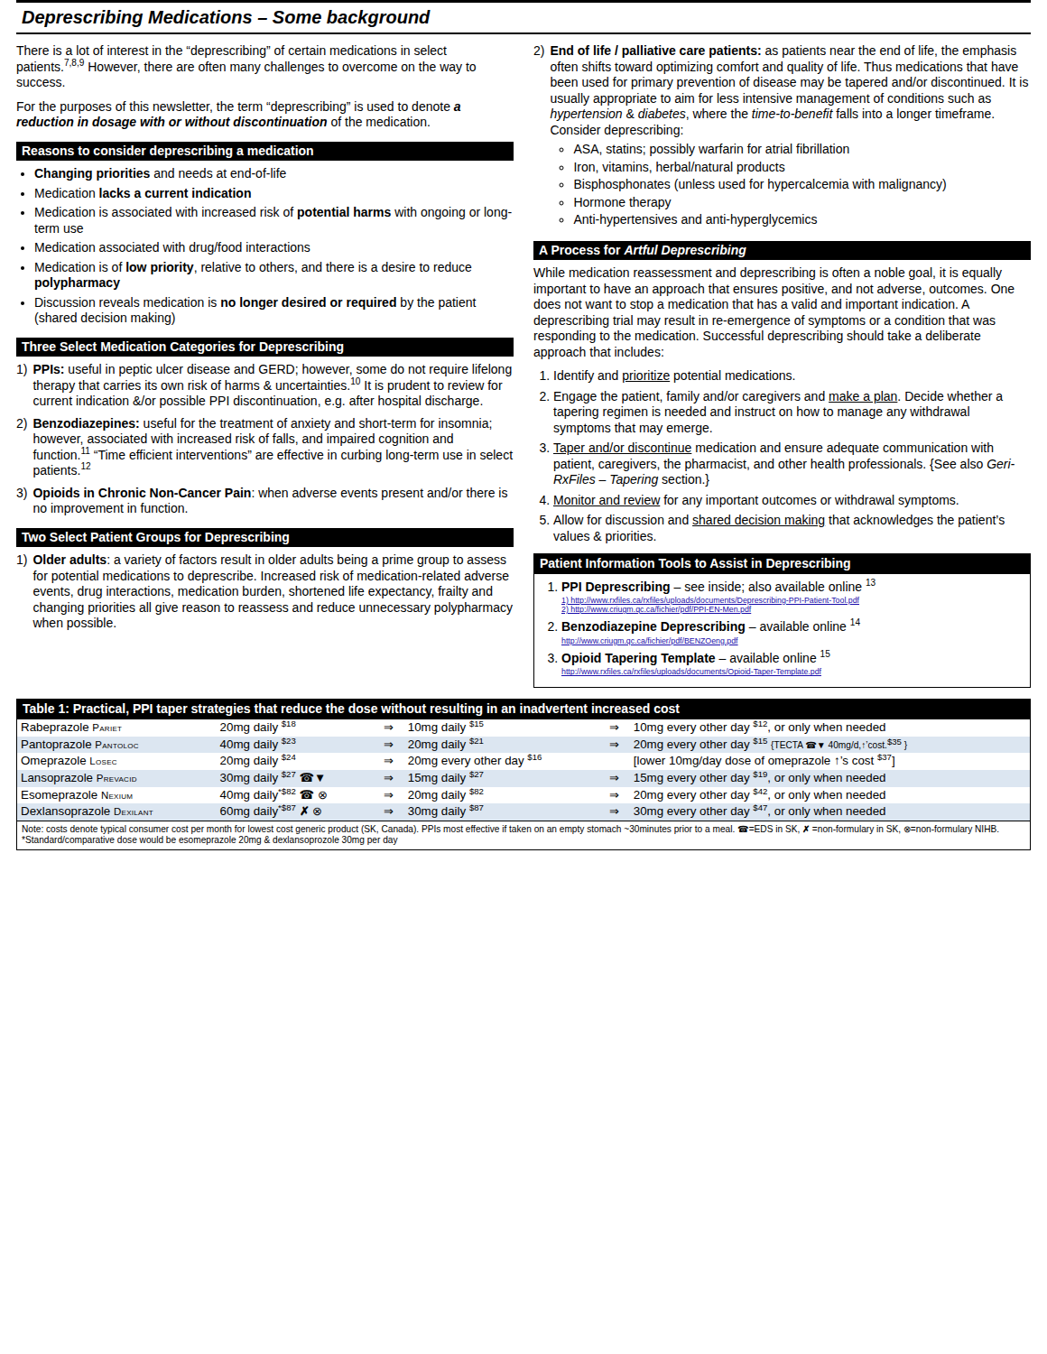Deprescribing Medications – Some background
There is a lot of interest in the “deprescribing” of certain medications in select patients.7,8,9 However, there are often many challenges to overcome on the way to success.
For the purposes of this newsletter, the term “deprescribing” is used to denote a reduction in dosage with or without discontinuation of the medication.
Reasons to consider deprescribing a medication
Changing priorities and needs at end-of-life
Medication lacks a current indication
Medication is associated with increased risk of potential harms with ongoing or long-term use
Medication associated with drug/food interactions
Medication is of low priority, relative to others, and there is a desire to reduce polypharmacy
Discussion reveals medication is no longer desired or required by the patient (shared decision making)
Three Select Medication Categories for Deprescribing
1) PPIs: useful in peptic ulcer disease and GERD; however, some do not require lifelong therapy that carries its own risk of harms & uncertainties.10 It is prudent to review for current indication &/or possible PPI discontinuation, e.g. after hospital discharge.
2) Benzodiazepines: useful for the treatment of anxiety and short-term for insomnia; however, associated with increased risk of falls, and impaired cognition and function.11 “Time efficient interventions” are effective in curbing long-term use in select patients.12
3) Opioids in Chronic Non-Cancer Pain: when adverse events present and/or there is no improvement in function.
Two Select Patient Groups for Deprescribing
1) Older adults: a variety of factors result in older adults being a prime group to assess for potential medications to deprescribe. Increased risk of medication-related adverse events, drug interactions, medication burden, shortened life expectancy, frailty and changing priorities all give reason to reassess and reduce unnecessary polypharmacy when possible.
2) End of life / palliative care patients: as patients near the end of life, the emphasis often shifts toward optimizing comfort and quality of life. Thus medications that have been used for primary prevention of disease may be tapered and/or discontinued. It is usually appropriate to aim for less intensive management of conditions such as hypertension & diabetes, where the time-to-benefit falls into a longer timeframe. Consider deprescribing:
ASA, statins; possibly warfarin for atrial fibrillation
Iron, vitamins, herbal/natural products
Bisphosphonates (unless used for hypercalcemia with malignancy)
Hormone therapy
Anti-hypertensives and anti-hyperglycemics
A Process for Artful Deprescribing
While medication reassessment and deprescribing is often a noble goal, it is equally important to have an approach that ensures positive, and not adverse, outcomes. One does not want to stop a medication that has a valid and important indication. A deprescribing trial may result in re-emergence of symptoms or a condition that was responding to the medication. Successful deprescribing should take a deliberate approach that includes:
Identify and prioritize potential medications.
Engage the patient, family and/or caregivers and make a plan. Decide whether a tapering regimen is needed and instruct on how to manage any withdrawal symptoms that may emerge.
Taper and/or discontinue medication and ensure adequate communication with patient, caregivers, the pharmacist, and other health professionals. {See also Geri-RxFiles – Tapering section.}
Monitor and review for any important outcomes or withdrawal symptoms.
Allow for discussion and shared decision making that acknowledges the patient’s values & priorities.
Patient Information Tools to Assist in Deprescribing
PPI Deprescribing – see inside; also available online 13
1) http://www.rxfiles.ca/rxfiles/uploads/documents/Deprescribing-PPI-Patient-Tool.pdf 2) http://www.criugm.qc.ca/fichier/pdf/PPI-EN-Men.pdf
Benzodiazepine Deprescribing – available online 14
http://www.criugm.qc.ca/fichier/pdf/BENZOeng.pdf
Opioid Tapering Template – available online 15
http://www.rxfiles.ca/rxfiles/uploads/documents/Opioid-Taper-Template.pdf
Table 1: Practical, PPI taper strategies that reduce the dose without resulting in an inadvertent increased cost
| Rabeprazole Pariet | 20mg daily $18 | ⇒ | 10mg daily $15 | ⇒ | 10mg every other day $12 , or only when needed |
| Pantoprazole Pantoloc | 40mg daily $23 | ⇒ | 20mg daily $21 | ⇒ | 20mg every other day $15 {TECTA ☎ ▼ 40mg/d,↑’cost. $35 } |
| Omeprazole Losec | 20mg daily $24 | ⇒ | 20mg every other day $16 | | [lower 10mg/day dose of omeprazole ↑’s cost $37 ] |
| Lansoprazole Prevacid | 30mg daily $27 ☎ ▼ | ⇒ | 15mg daily $27 | ⇒ | 15mg every other day $19 , or only when needed |
| Esomeprazole Nexium | 40mg daily *$82 ☎ ⊗ | ⇒ | 20mg daily $82 | ⇒ | 20mg every other day $42 , or only when needed |
| Dexlansoprazole Dexilant | 60mg daily *$87 ✗ ⊗ | ⇒ | 30mg daily $87 | ⇒ | 30mg every other day $47 , or only when needed |
Note: costs denote typical consumer cost per month for lowest cost generic product (SK, Canada). PPIs most effective if taken on an empty stomach ~30minutes prior to a meal. ☎=EDS in SK, ✗ =non-formulary in SK, ⊗=non-formulary NIHB. *Standard/comparative dose would be esomeprazole 20mg & dexlansoprozole 30mg per day